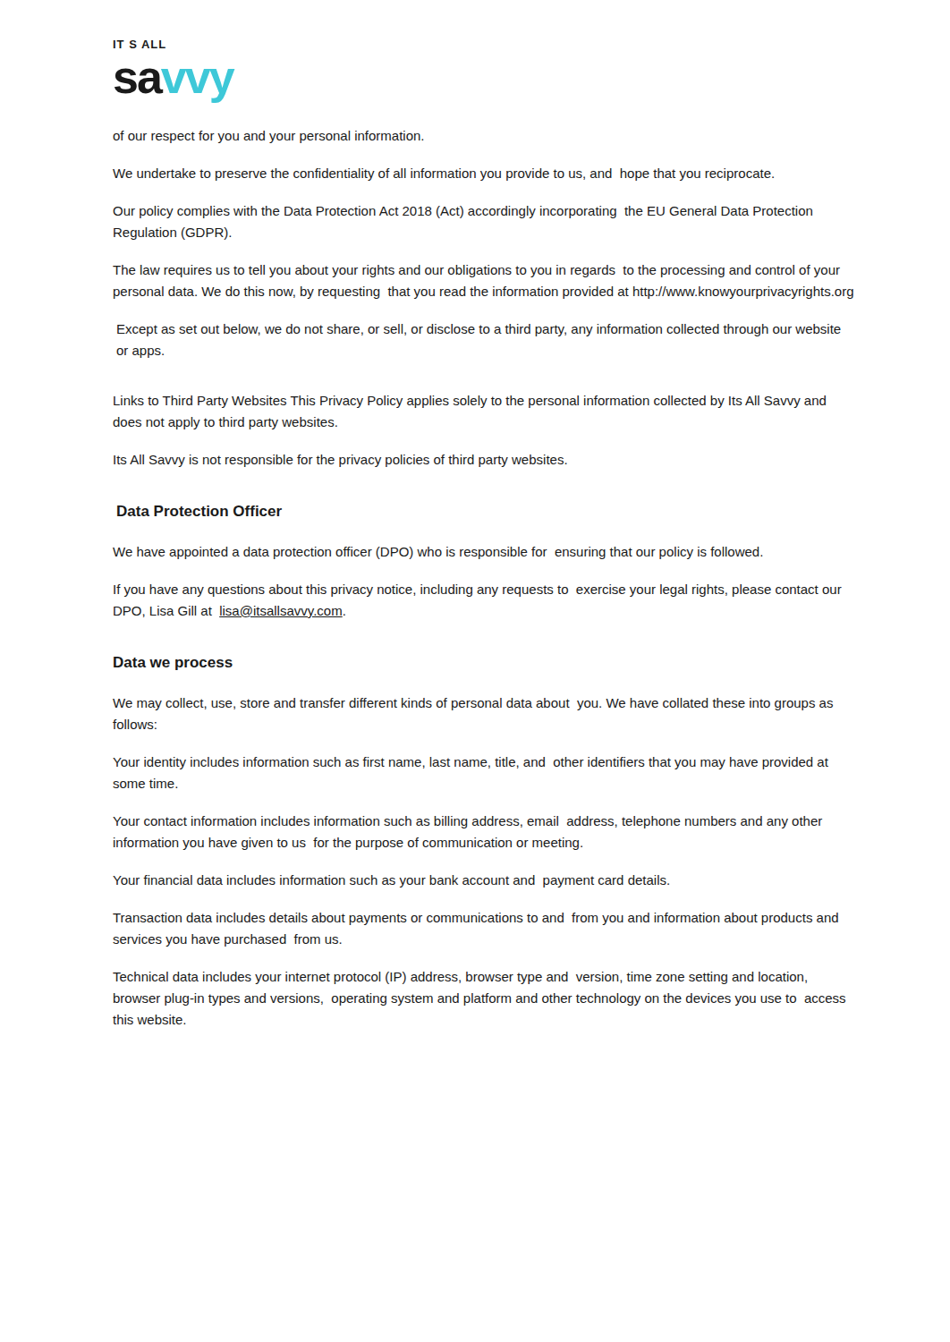IT S ALL
sa vvy
of our respect for you and your personal information.
We undertake to preserve the confidentiality of all information you provide to us, and hope that you reciprocate.
Our policy complies with the Data Protection Act 2018 (Act) accordingly incorporating the EU General Data Protection Regulation (GDPR).
The law requires us to tell you about your rights and our obligations to you in regards to the processing and control of your personal data. We do this now, by requesting that you read the information provided at http://www.knowyourprivacyrights.org
Except as set out below, we do not share, or sell, or disclose to a third party, any information collected through our website or apps.
Links to Third Party Websites This Privacy Policy applies solely to the personal information collected by Its All Savvy and does not apply to third party websites.
Its All Savvy is not responsible for the privacy policies of third party websites.
Data Protection Officer
We have appointed a data protection officer (DPO) who is responsible for ensuring that our policy is followed.
If you have any questions about this privacy notice, including any requests to exercise your legal rights, please contact our DPO, Lisa Gill at lisa@itsallsavvy.com.
Data we process
We may collect, use, store and transfer different kinds of personal data about you. We have collated these into groups as follows:
Your identity includes information such as first name, last name, title, and other identifiers that you may have provided at some time.
Your contact information includes information such as billing address, email address, telephone numbers and any other information you have given to us for the purpose of communication or meeting.
Your financial data includes information such as your bank account and payment card details.
Transaction data includes details about payments or communications to and from you and information about products and services you have purchased from us.
Technical data includes your internet protocol (IP) address, browser type and version, time zone setting and location, browser plug-in types and versions, operating system and platform and other technology on the devices you use to access this website.